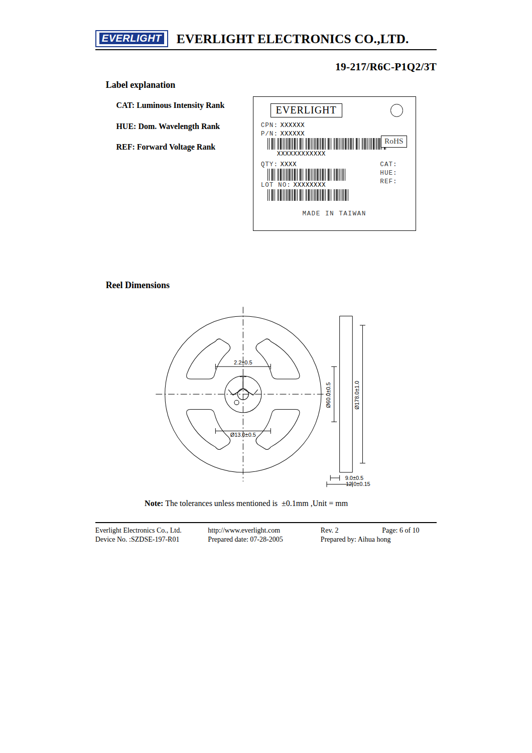EVERLIGHT EVERLIGHT ELECTRONICS CO.,LTD.
19-217/R6C-P1Q2/3T
Label explanation
CAT: Luminous Intensity Rank
HUE: Dom. Wavelength Rank
REF: Forward Voltage Rank
EVERLIGHT
CPN: XXXXXX
P/N: XXXXXX
RoHS
XXXXXXXXXXXX
QTY: XXXX
LOT NO: XXXXXXXX
CAT:
HUE:
REF:
MADE IN TAIWAN
Reel Dimensions
2.2±0.5 Ø13.0±0.5 Ø60.0±0.5 Ø178.0±1.0 9.0±0.5 12.0±0.15
Note: The tolerances unless mentioned is ±0.1mm ,Unit = mm
| Everlight Electronics Co., Ltd. | http://www.everlight.com | Rev. 2 | Page: 6 of 10 |
| Device No. :SZDSE-197-R01 | Prepared date: 07-28-2005 | Prepared by: Aihua hong |